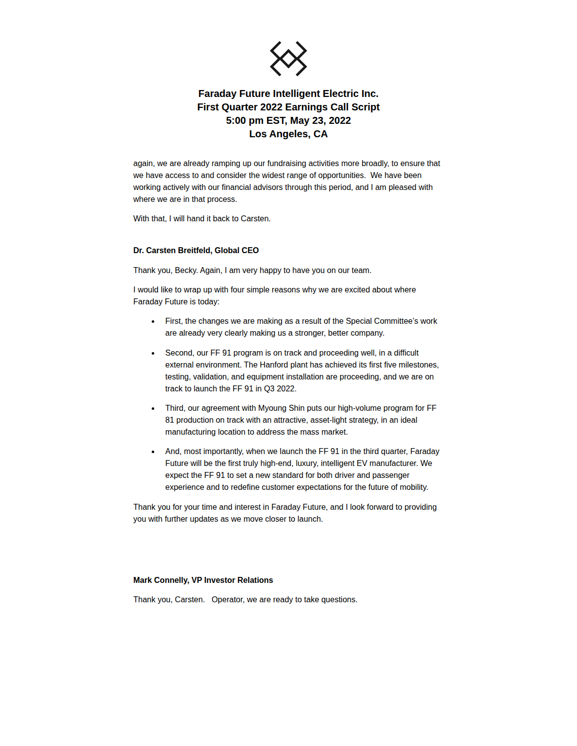Faraday Future Intelligent Electric Inc. First Quarter 2022 Earnings Call Script 5:00 pm EST, May 23, 2022 Los Angeles, CA
again, we are already ramping up our fundraising activities more broadly, to ensure that we have access to and consider the widest range of opportunities. We have been working actively with our financial advisors through this period, and I am pleased with where we are in that process.
With that, I will hand it back to Carsten.
Dr. Carsten Breitfeld, Global CEO
Thank you, Becky. Again, I am very happy to have you on our team.
I would like to wrap up with four simple reasons why we are excited about where Faraday Future is today:
First, the changes we are making as a result of the Special Committee’s work are already very clearly making us a stronger, better company.
Second, our FF 91 program is on track and proceeding well, in a difficult external environment. The Hanford plant has achieved its first five milestones, testing, validation, and equipment installation are proceeding, and we are on track to launch the FF 91 in Q3 2022.
Third, our agreement with Myoung Shin puts our high-volume program for FF 81 production on track with an attractive, asset-light strategy, in an ideal manufacturing location to address the mass market.
And, most importantly, when we launch the FF 91 in the third quarter, Faraday Future will be the first truly high-end, luxury, intelligent EV manufacturer. We expect the FF 91 to set a new standard for both driver and passenger experience and to redefine customer expectations for the future of mobility.
Thank you for your time and interest in Faraday Future, and I look forward to providing you with further updates as we move closer to launch.
Mark Connelly, VP Investor Relations
Thank you, Carsten. Operator, we are ready to take questions.